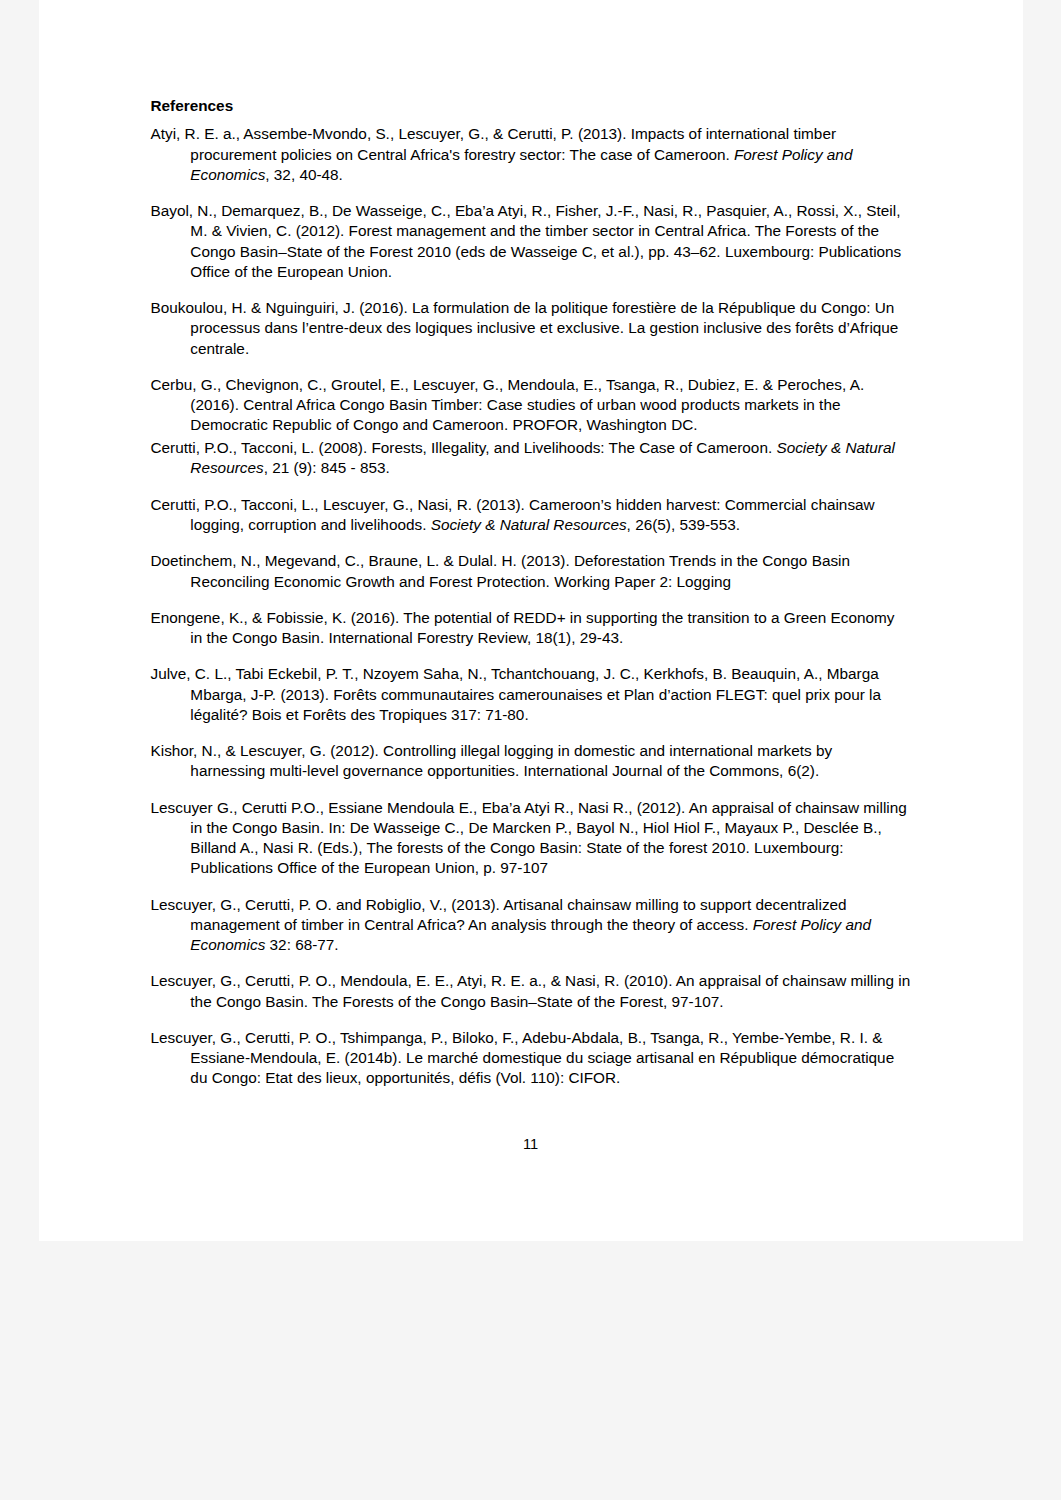References
Atyi, R. E. a., Assembe-Mvondo, S., Lescuyer, G., & Cerutti, P. (2013). Impacts of international timber procurement policies on Central Africa's forestry sector: The case of Cameroon. Forest Policy and Economics, 32, 40-48.
Bayol, N., Demarquez, B., De Wasseige, C., Eba’a Atyi, R., Fisher, J.-F., Nasi, R., Pasquier, A., Rossi, X., Steil, M. & Vivien, C. (2012). Forest management and the timber sector in Central Africa. The Forests of the Congo Basin–State of the Forest 2010 (eds de Wasseige C, et al.), pp. 43–62. Luxembourg: Publications Office of the European Union.
Boukoulou, H. & Nguinguiri, J. (2016). La formulation de la politique forestière de la République du Congo: Un processus dans l’entre-deux des logiques inclusive et exclusive. La gestion inclusive des forêts d’Afrique centrale.
Cerbu, G., Chevignon, C., Groutel, E., Lescuyer, G., Mendoula, E., Tsanga, R., Dubiez, E. & Peroches, A. (2016). Central Africa Congo Basin Timber: Case studies of urban wood products markets in the Democratic Republic of Congo and Cameroon. PROFOR, Washington DC.
Cerutti, P.O., Tacconi, L. (2008). Forests, Illegality, and Livelihoods: The Case of Cameroon. Society & Natural Resources, 21 (9): 845 - 853.
Cerutti, P.O., Tacconi, L., Lescuyer, G., Nasi, R. (2013). Cameroon’s hidden harvest: Commercial chainsaw logging, corruption and livelihoods. Society & Natural Resources, 26(5), 539-553.
Doetinchem, N., Megevand, C., Braune, L. & Dulal. H. (2013). Deforestation Trends in the Congo Basin Reconciling Economic Growth and Forest Protection. Working Paper 2: Logging
Enongene, K., & Fobissie, K. (2016). The potential of REDD+ in supporting the transition to a Green Economy in the Congo Basin. International Forestry Review, 18(1), 29-43.
Julve, C. L., Tabi Eckebil, P. T., Nzoyem Saha, N., Tchantchouang, J. C., Kerkhofs, B. Beauquin, A., Mbarga Mbarga, J-P. (2013). Forêts communautaires camerounaises et Plan d’action FLEGT: quel prix pour la légalité? Bois et Forêts des Tropiques 317: 71-80.
Kishor, N., & Lescuyer, G. (2012). Controlling illegal logging in domestic and international markets by harnessing multi-level governance opportunities. International Journal of the Commons, 6(2).
Lescuyer G., Cerutti P.O., Essiane Mendoula E., Eba’a Atyi R., Nasi R., (2012). An appraisal of chainsaw milling in the Congo Basin. In: De Wasseige C., De Marcken P., Bayol N., Hiol Hiol F., Mayaux P., Desclée B., Billand A., Nasi R. (Eds.), The forests of the Congo Basin: State of the forest 2010. Luxembourg: Publications Office of the European Union, p. 97-107
Lescuyer, G., Cerutti, P. O. and Robiglio, V., (2013). Artisanal chainsaw milling to support decentralized management of timber in Central Africa? An analysis through the theory of access. Forest Policy and Economics 32: 68-77.
Lescuyer, G., Cerutti, P. O., Mendoula, E. E., Atyi, R. E. a., & Nasi, R. (2010). An appraisal of chainsaw milling in the Congo Basin. The Forests of the Congo Basin–State of the Forest, 97-107.
Lescuyer, G., Cerutti, P. O., Tshimpanga, P., Biloko, F., Adebu-Abdala, B., Tsanga, R., Yembe-Yembe, R. I. & Essiane-Mendoula, E. (2014b). Le marché domestique du sciage artisanal en République démocratique du Congo: Etat des lieux, opportunités, défis (Vol. 110): CIFOR.
11